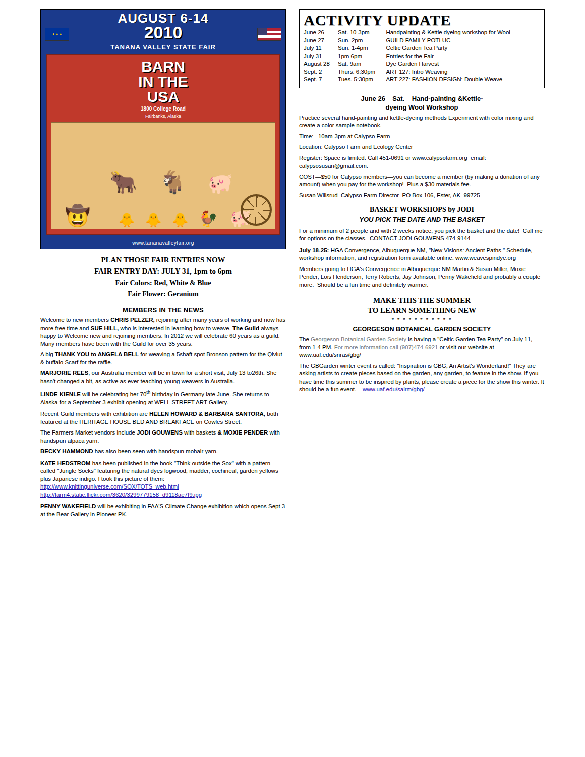AUGUST 6-14
2010
TANANA VALLEY STATE FAIR
BARN
IN THE
USA
1800 College Road
Fairbanks, Alaska
🤠 🐂 🐐 🐖 🐥 🐥 🐥 🐓 🐖
www.tananavalleyfair.org
PLAN THOSE FAIR ENTRIES NOW
FAIR ENTRY DAY: JULY 31, 1pm to 6pm
Fair Colors: Red, White & Blue
Fair Flower: Geranium
MEMBERS IN THE NEWS
Welcome to new members CHRIS PELZER, rejoining after many years of working and now has more free time and SUE HILL, who is interested in learning how to weave. The Guild always happy to Welcome new and rejoining members. In 2012 we will celebrate 60 years as a guild. Many members have been with the Guild for over 35 years.
A big THANK YOU to ANGELA BELL for weaving a 5shaft spot Bronson pattern for the Qiviut & buffalo Scarf for the raffle.
MARJORIE REES, our Australia member will be in town for a short visit, July 13 to26th. She hasn't changed a bit, as active as ever teaching young weavers in Australia.
LINDE KIENLE will be celebrating her 70th birthday in Germany late June. She returns to Alaska for a September 3 exhibit opening at WELL STREET ART Gallery.
Recent Guild members with exhibition are HELEN HOWARD & BARBARA SANTORA, both featured at the HERITAGE HOUSE BED AND BREAKFACE on Cowles Street.
The Farmers Market vendors include JODI GOUWENS with baskets & MOXIE PENDER with handspun alpaca yarn.
BECKY HAMMOND has also been seen with handspun mohair yarn.
KATE HEDSTROM has been published in the book "Think outside the Sox" with a pattern called "Jungle Socks" featuring the natural dyes logwood, madder, cochineal, garden yellows plus Japanese indigo. I took this picture of them:
http://www.knittinguniverse.com/SOX/TOTS_web.html
http://farm4.static.flickr.com/3620/3299779158_d9118ae7f9.jpg
PENNY WAKEFIELD will be exhibiting in FAA'S Climate Change exhibition which opens Sept 3 at the Bear Gallery in Pioneer PK.
ACTIVITY UPDATE
| June 26 | Sat. 10-3pm | Handpainting & Kettle dyeing workshop for Wool |
| June 27 | Sun. 2pm | GUILD FAMILY POTLUC |
| July 11 | Sun. 1-4pm | Celtic Garden Tea Party |
| July 31 | 1pm 6pm | Entries for the Fair |
| August 28 | Sat. 9am | Dye Garden Harvest |
| Sept. 2 | Thurs. 6:30pm | ART 127: Intro Weaving |
| Sept. 7 | Tues. 5:30pm | ART 227: FASHION DESIGN: Double Weave |
June 26 Sat. Hand-painting &Kettle-dyeing Wool Workshop
Practice several hand-painting and kettle-dyeing methods Experiment with color mixing and create a color sample notebook.
Time: 10am-3pm at Calypso Farm
Location: Calypso Farm and Ecology Center
Register: Space is limited. Call 451-0691 or www.calypsofarm.org email: calypsosusan@gmail.com.
COST—$50 for Calypso members—you can become a member (by making a donation of any amount) when you pay for the workshop! Plus a $30 materials fee.
Susan Willsrud Calypso Farm Director PO Box 106, Ester, AK 99725
BASKET WORKSHOPS by JODI
YOU PICK THE DATE AND THE BASKET
For a minimum of 2 people and with 2 weeks notice, you pick the basket and the date! Call me for options on the classes. CONTACT JODI GOUWENS 474-9144
July 18-25: HGA Convergence, Albuquerque NM, "New Visions: Ancient Paths." Schedule, workshop information, and registration form available online. www.weavespindye.org
Members going to HGA's Convergence in Albuquerque NM Martin & Susan Miller, Moxie Pender, Lois Henderson, Terry Roberts, Jay Johnson, Penny Wakefield and probably a couple more. Should be a fun time and definitely warmer.
MAKE THIS THE SUMMER
TO LEARN SOMETHING NEW
* * * * * * * * * * *
GEORGESON BOTANICAL GARDEN SOCIETY
The Georgeson Botanical Garden Society is having a "Celtic Garden Tea Party" on July 11, from 1-4 PM. For more information call (907)474-6921 or visit our website at www.uaf.edu/snras/gbg/
The GBGarden winter event is called: "Inspiration is GBG, An Artist's Wonderland!" They are asking artists to create pieces based on the garden, any garden, to feature in the show. If you have time this summer to be inspired by plants, please create a piece for the show this winter. It should be a fun event. www.uaf.edu/salrm/gbg/